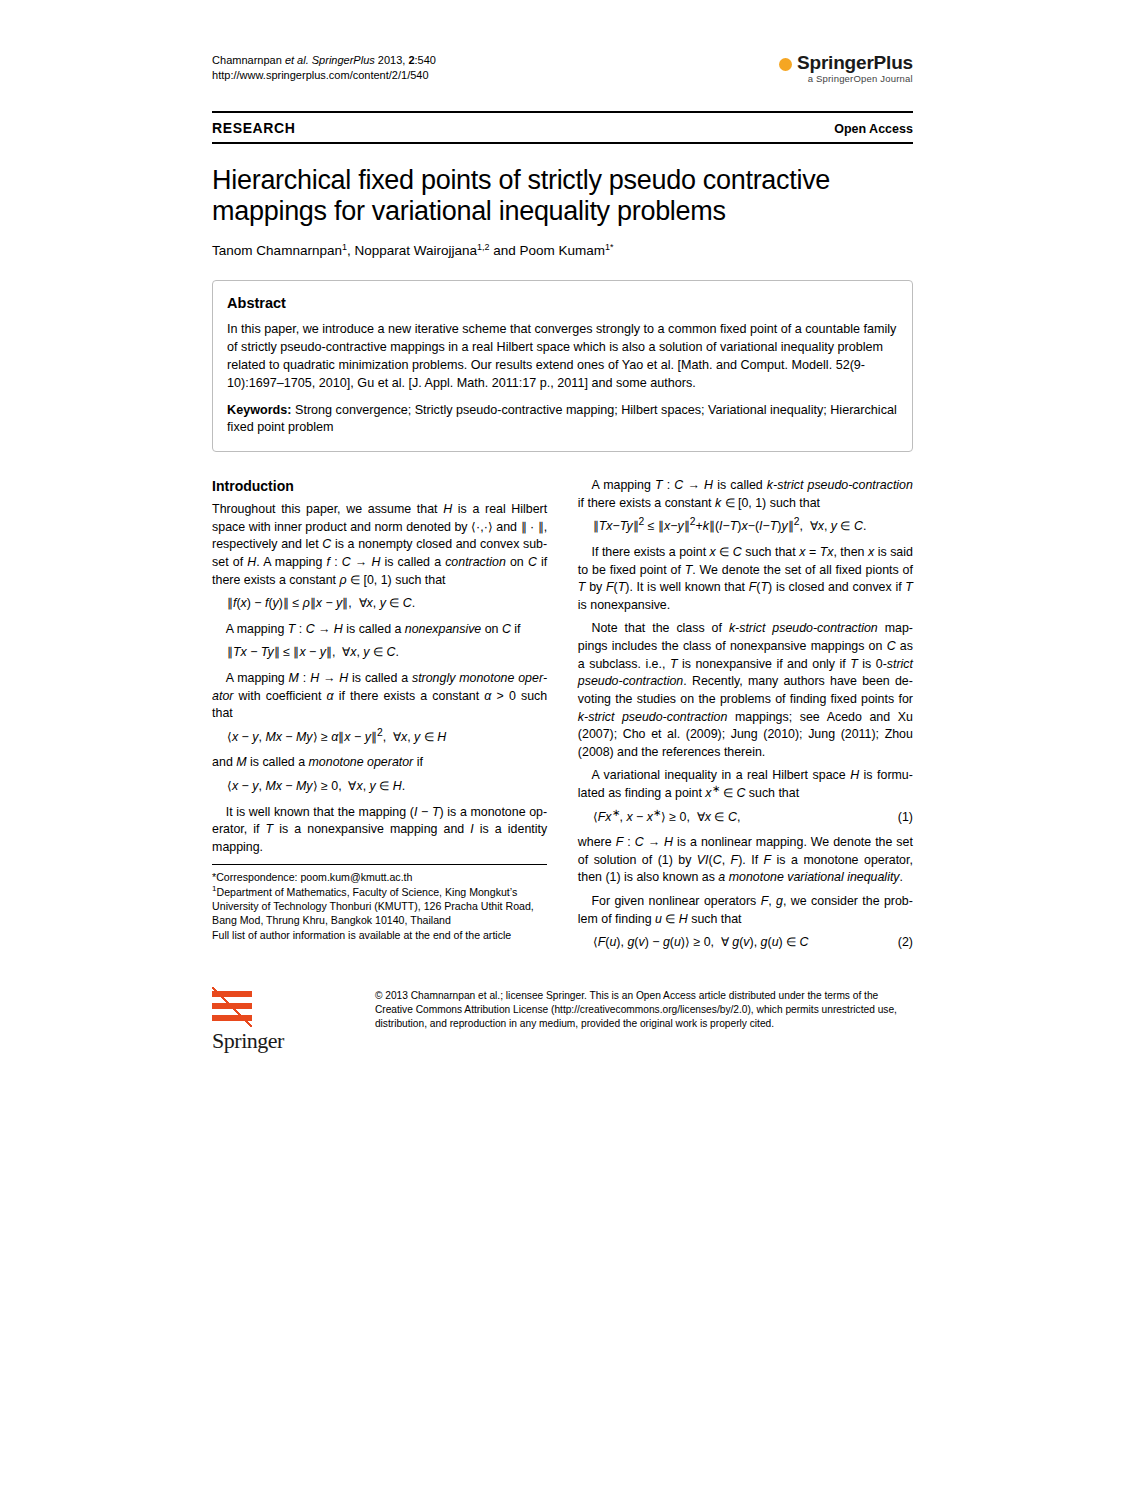Chamnarnpan et al. SpringerPlus 2013, 2:540
http://www.springerplus.com/content/2/1/540
SpringerPlus
a SpringerOpen Journal
RESEARCH
Open Access
Hierarchical fixed points of strictly pseudo contractive mappings for variational inequality problems
Tanom Chamnarnpan1, Nopparat Wairojjana1,2 and Poom Kumam1*
Abstract
In this paper, we introduce a new iterative scheme that converges strongly to a common fixed point of a countable family of strictly pseudo-contractive mappings in a real Hilbert space which is also a solution of variational inequality problem related to quadratic minimization problems. Our results extend ones of Yao et al. [Math. and Comput. Modell. 52(9-10):1697–1705, 2010], Gu et al. [J. Appl. Math. 2011:17 p., 2011] and some authors.
Keywords: Strong convergence; Strictly pseudo-contractive mapping; Hilbert spaces; Variational inequality; Hierarchical fixed point problem
Introduction
Throughout this paper, we assume that H is a real Hilbert space with inner product and norm denoted by ⟨·,·⟩ and ∥ · ∥, respectively and let C is a nonempty closed and convex subset of H. A mapping f : C → H is called a contraction on C if there exists a constant ρ ∈ [0, 1) such that
∥f(x) − f(y)∥ ≤ ρ∥x − y∥, ∀x, y ∈ C.
A mapping T : C → H is called a nonexpansive on C if
∥Tx − Ty∥ ≤ ∥x − y∥, ∀x, y ∈ C.
A mapping M : H → H is called a strongly monotone operator with coefficient α if there exists a constant α > 0 such that
⟨x − y, Mx − My⟩ ≥ α∥x − y∥2, ∀x, y ∈ H
and M is called a monotone operator if
⟨x − y, Mx − My⟩ ≥ 0, ∀x, y ∈ H.
It is well known that the mapping (I − T) is a monotone operator, if T is a nonexpansive mapping and I is a identity mapping.
*Correspondence: poom.kum@kmutt.ac.th
1Department of Mathematics, Faculty of Science, King Mongkut’s University of Technology Thonburi (KMUTT), 126 Pracha Uthit Road, Bang Mod, Thrung Khru, Bangkok 10140, Thailand
Full list of author information is available at the end of the article
A mapping T : C → H is called k-strict pseudo-contraction if there exists a constant k ∈ [0, 1) such that
∥Tx−Ty∥2 ≤ ∥x−y∥2+k∥(I−T)x−(I−T)y∥2, ∀x, y ∈ C.
If there exists a point x ∈ C such that x = Tx, then x is said to be fixed point of T. We denote the set of all fixed pionts of T by F(T). It is well known that F(T) is closed and convex if T is nonexpansive.
Note that the class of k-strict pseudo-contraction mappings includes the class of nonexpansive mappings on C as a subclass. i.e., T is nonexpansive if and only if T is 0-strict pseudo-contraction. Recently, many authors have been devoting the studies on the problems of finding fixed points for k-strict pseudo-contraction mappings; see Acedo and Xu (2007); Cho et al. (2009); Jung (2010); Jung (2011); Zhou (2008) and the references therein.
A variational inequality in a real Hilbert space H is formulated as finding a point x∗ ∈ C such that
⟨Fx∗, x − x∗⟩ ≥ 0, ∀x ∈ C, (1)
where F : C → H is a nonlinear mapping. We denote the set of solution of (1) by VI(C, F). If F is a monotone operator, then (1) is also known as a monotone variational inequality.
For given nonlinear operators F, g, we consider the problem of finding u ∈ H such that
⟨F(u), g(v) − g(u)⟩ ≥ 0, ∀ g(v), g(u) ∈ C (2)
Springer
© 2013 Chamnarnpan et al.; licensee Springer. This is an Open Access article distributed under the terms of the Creative Commons Attribution License (http://creativecommons.org/licenses/by/2.0), which permits unrestricted use, distribution, and reproduction in any medium, provided the original work is properly cited.